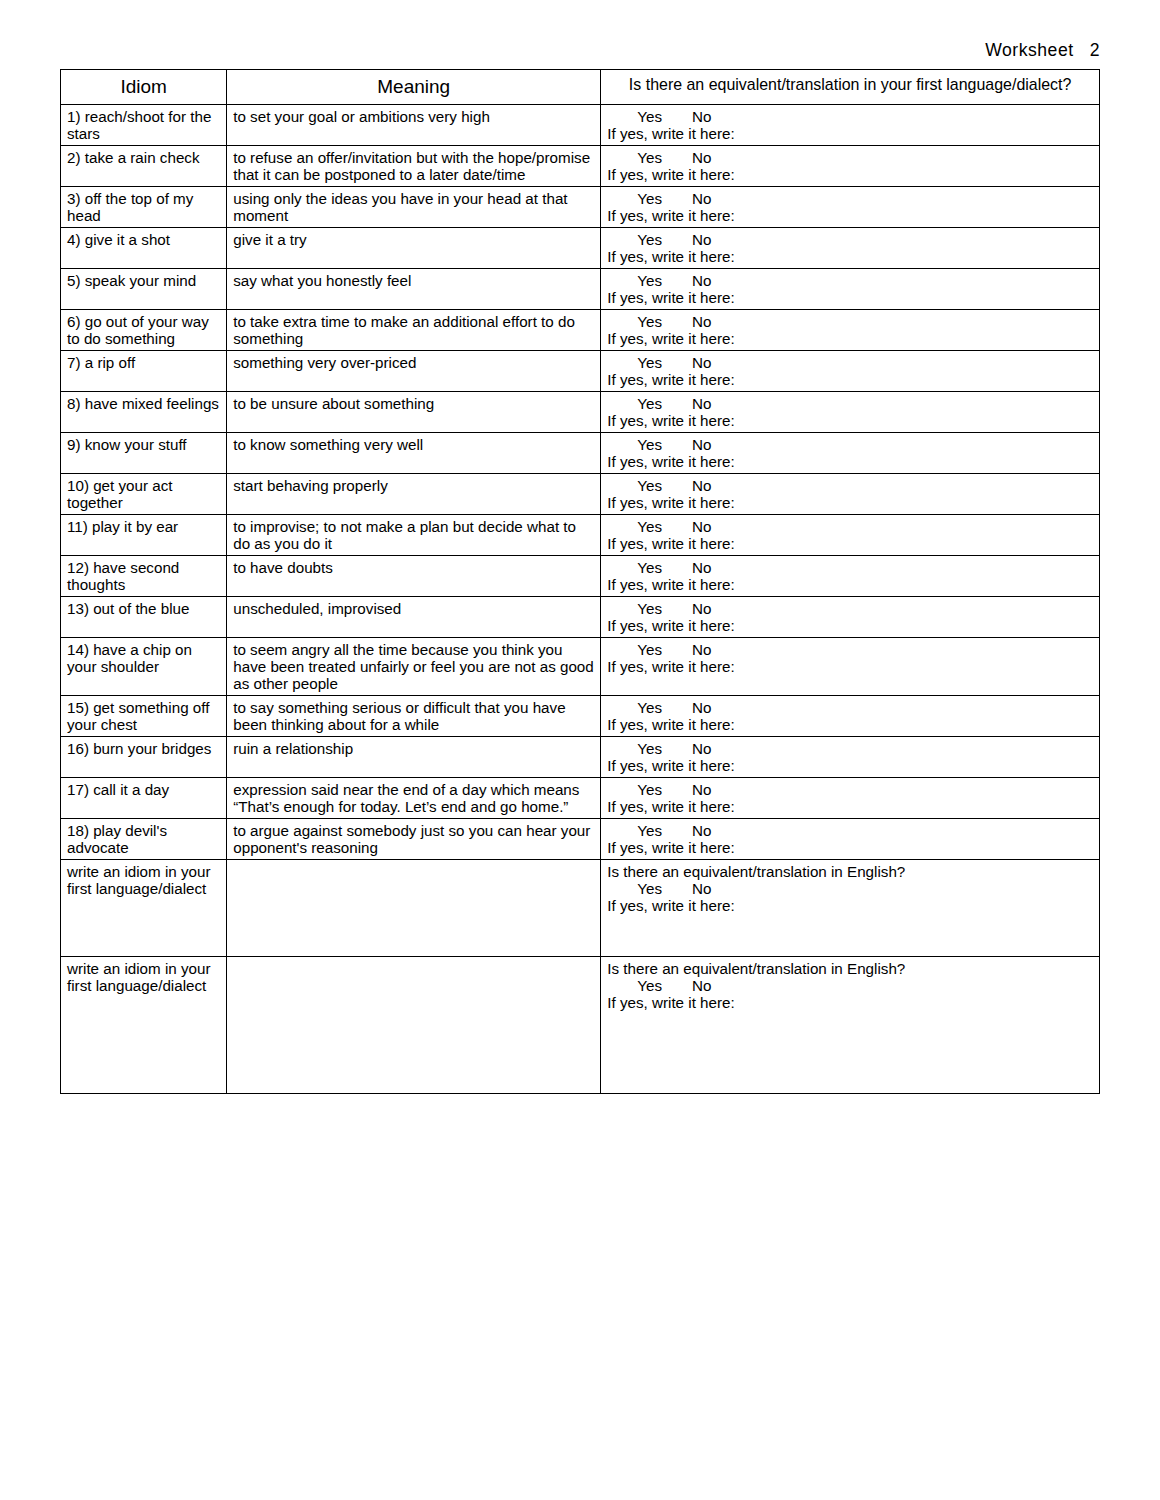Worksheet 2
| Idiom | Meaning | Is there an equivalent/translation in your first language/dialect? |
| --- | --- | --- |
| 1) reach/shoot for the stars | to set your goal or ambitions very high | Yes No If yes, write it here: |
| 2) take a rain check | to refuse an offer/invitation but with the hope/promise that it can be postponed to a later date/time | Yes No If yes, write it here: |
| 3) off the top of my head | using only the ideas you have in your head at that moment | Yes No If yes, write it here: |
| 4) give it a shot | give it a try | Yes No If yes, write it here: |
| 5) speak your mind | say what you honestly feel | Yes No If yes, write it here: |
| 6) go out of your way to do something | to take extra time to make an additional effort to do something | Yes No If yes, write it here: |
| 7) a rip off | something very over-priced | Yes No If yes, write it here: |
| 8) have mixed feelings | to be unsure about something | Yes No If yes, write it here: |
| 9) know your stuff | to know something very well | Yes No If yes, write it here: |
| 10) get your act together | start behaving properly | Yes No If yes, write it here: |
| 11) play it by ear | to improvise; to not make a plan but decide what to do as you do it | Yes No If yes, write it here: |
| 12) have second thoughts | to have doubts | Yes No If yes, write it here: |
| 13) out of the blue | unscheduled, improvised | Yes No If yes, write it here: |
| 14) have a chip on your shoulder | to seem angry all the time because you think you have been treated unfairly or feel you are not as good as other people | Yes No If yes, write it here: |
| 15) get something off your chest | to say something serious or difficult that you have been thinking about for a while | Yes No If yes, write it here: |
| 16) burn your bridges | ruin a relationship | Yes No If yes, write it here: |
| 17) call it a day | expression said near the end of a day which means “That’s enough for today. Let’s end and go home.” | Yes No If yes, write it here: |
| 18) play devil's advocate | to argue against somebody just so you can hear your opponent's reasoning | Yes No If yes, write it here: |
| write an idiom in your first language/dialect | | Is there an equivalent/translation in English? Yes No If yes, write it here: |
| write an idiom in your first language/dialect | | Is there an equivalent/translation in English? Yes No If yes, write it here: |